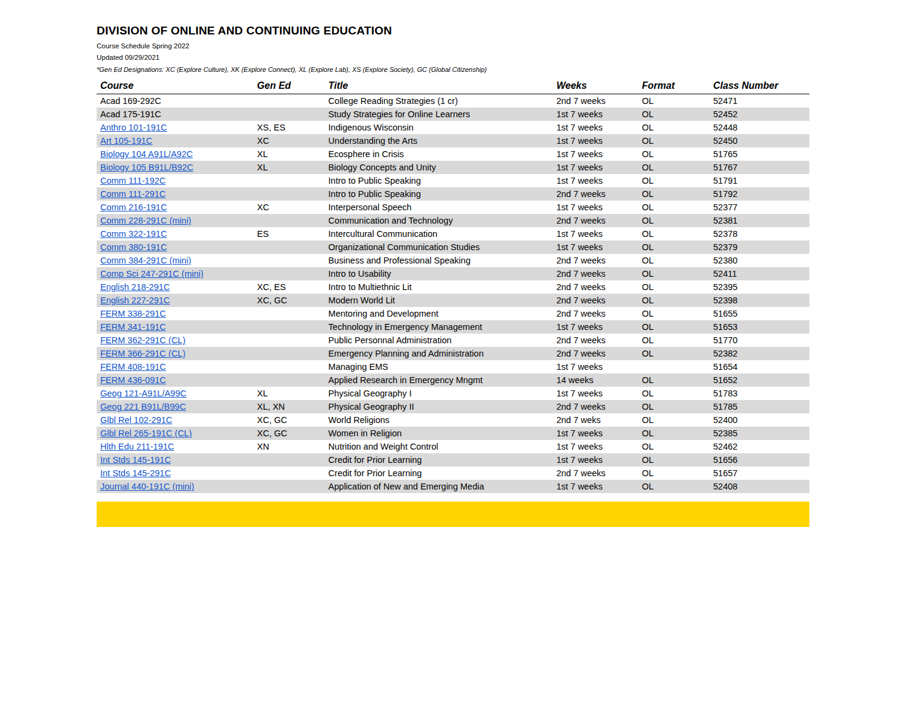DIVISION OF ONLINE AND CONTINUING EDUCATION
Course Schedule Spring 2022
Updated 09/29/2021
*Gen Ed Designations: XC (Explore Culture), XK (Explore Connect), XL (Explore Lab), XS (Explore Society), GC (Global Citizenship)
| Course | Gen Ed | Title | Weeks | Format | Class Number |
| --- | --- | --- | --- | --- | --- |
| Acad 169-292C | | College Reading Strategies (1 cr) | 2nd 7 weeks | OL | 52471 |
| Acad 175-191C | | Study Strategies for Online Learners | 1st 7 weeks | OL | 52452 |
| Anthro 101-191C | XS, ES | Indigenous Wisconsin | 1st 7 weeks | OL | 52448 |
| Art 105-191C | XC | Understanding the Arts | 1st 7 weeks | OL | 52450 |
| Biology 104 A91L/A92C | XL | Ecosphere in Crisis | 1st 7 weeks | OL | 51765 |
| Biology 105 B91L/B92C | XL | Biology Concepts and Unity | 1st 7 weeks | OL | 51767 |
| Comm 111-192C | | Intro to Public Speaking | 1st 7 weeks | OL | 51791 |
| Comm 111-291C | | Intro to Public Speaking | 2nd 7 weeks | OL | 51792 |
| Comm 216-191C | XC | Interpersonal Speech | 1st 7 weeks | OL | 52377 |
| Comm 228-291C (mini) | | Communication and Technology | 2nd 7 weeks | OL | 52381 |
| Comm 322-191C | ES | Intercultural Communication | 1st 7 weeks | OL | 52378 |
| Comm 380-191C | | Organizational Communication Studies | 1st 7 weeks | OL | 52379 |
| Comm 384-291C (mini) | | Business and Professional Speaking | 2nd 7 weeks | OL | 52380 |
| Comp Sci 247-291C (mini) | | Intro to Usability | 2nd 7 weeks | OL | 52411 |
| English 218-291C | XC, ES | Intro to Multiethnic Lit | 2nd 7 weeks | OL | 52395 |
| English 227-291C | XC, GC | Modern World Lit | 2nd 7 weeks | OL | 52398 |
| FERM 338-291C | | Mentoring and Development | 2nd 7 weeks | OL | 51655 |
| FERM 341-191C | | Technology in Emergency Management | 1st 7 weeks | OL | 51653 |
| FERM 362-291C (CL) | | Public Personnal Administration | 2nd 7 weeks | OL | 51770 |
| FERM 366-291C (CL) | | Emergency Planning and Administration | 2nd 7 weeks | OL | 52382 |
| FERM 408-191C | | Managing EMS | 1st 7 weeks | | 51654 |
| FERM 436-091C | | Applied Research in Emergency Mngmt | 14 weeks | OL | 51652 |
| Geog 121-A91L/A99C | XL | Physical Geography I | 1st 7 weeks | OL | 51783 |
| Geog 221 B91L/B99C | XL, XN | Physical Geography II | 2nd 7 weeks | OL | 51785 |
| Glbl Rel 102-291C | XC, GC | World Religions | 2nd 7 weks | OL | 52400 |
| Glbl Rel 265-191C (CL) | XC, GC | Women in Religion | 1st 7 weeks | OL | 52385 |
| Hlth Edu 211-191C | XN | Nutrition and Weight Control | 1st 7 weeks | OL | 52462 |
| Int Stds 145-191C | | Credit for Prior Learning | 1st 7 weeks | OL | 51656 |
| Int Stds 145-291C | | Credit for Prior Learning | 2nd 7 weeks | OL | 51657 |
| Journal 440-191C (mini) | | Application of New and Emerging Media | 1st 7 weeks | OL | 52408 |